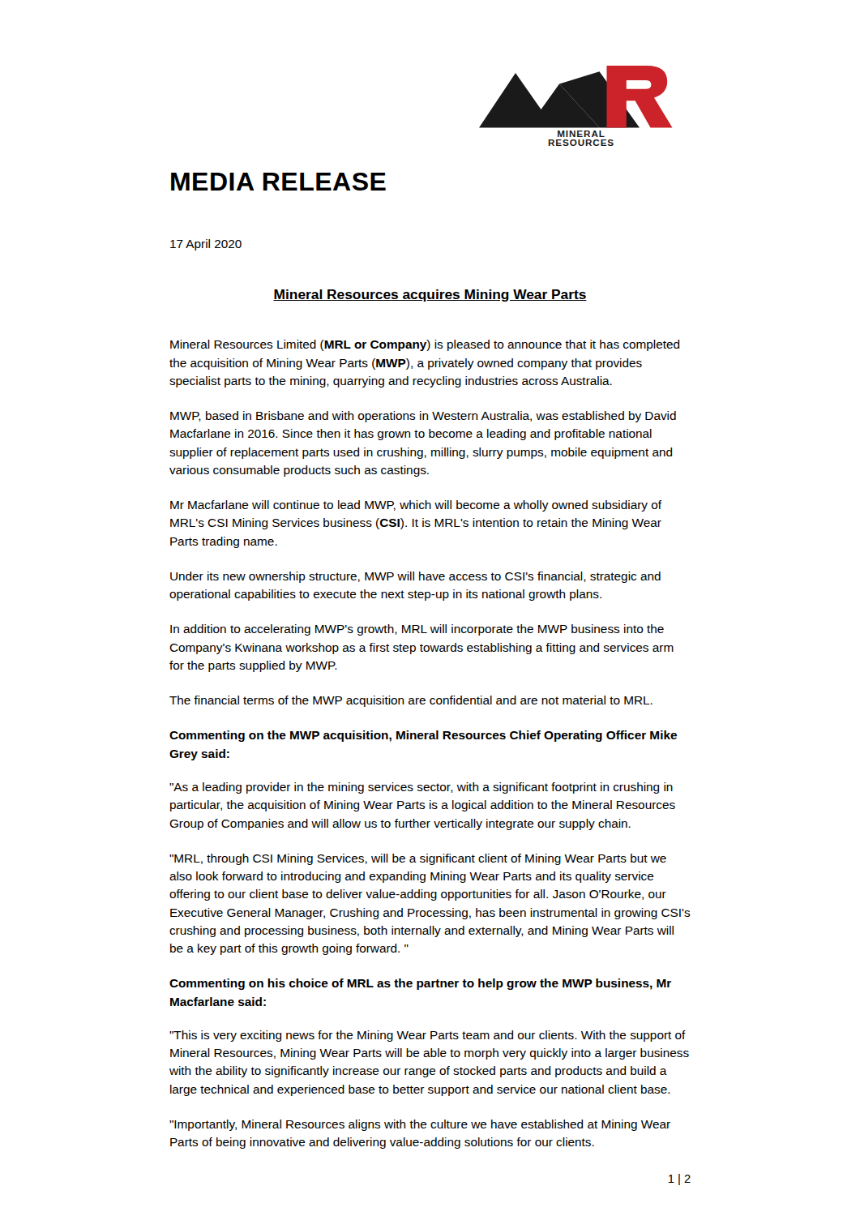MINERAL RESOURCES
MEDIA RELEASE
17 April 2020
Mineral Resources acquires Mining Wear Parts
Mineral Resources Limited (MRL or Company) is pleased to announce that it has completed the acquisition of Mining Wear Parts (MWP), a privately owned company that provides specialist parts to the mining, quarrying and recycling industries across Australia.
MWP, based in Brisbane and with operations in Western Australia, was established by David Macfarlane in 2016. Since then it has grown to become a leading and profitable national supplier of replacement parts used in crushing, milling, slurry pumps, mobile equipment and various consumable products such as castings.
Mr Macfarlane will continue to lead MWP, which will become a wholly owned subsidiary of MRL's CSI Mining Services business (CSI). It is MRL's intention to retain the Mining Wear Parts trading name.
Under its new ownership structure, MWP will have access to CSI's financial, strategic and operational capabilities to execute the next step-up in its national growth plans.
In addition to accelerating MWP's growth, MRL will incorporate the MWP business into the Company's Kwinana workshop as a first step towards establishing a fitting and services arm for the parts supplied by MWP.
The financial terms of the MWP acquisition are confidential and are not material to MRL.
Commenting on the MWP acquisition, Mineral Resources Chief Operating Officer Mike Grey said:
"As a leading provider in the mining services sector, with a significant footprint in crushing in particular, the acquisition of Mining Wear Parts is a logical addition to the Mineral Resources Group of Companies and will allow us to further vertically integrate our supply chain.
"MRL, through CSI Mining Services, will be a significant client of Mining Wear Parts but we also look forward to introducing and expanding Mining Wear Parts and its quality service offering to our client base to deliver value-adding opportunities for all. Jason O'Rourke, our Executive General Manager, Crushing and Processing, has been instrumental in growing CSI's crushing and processing business, both internally and externally, and Mining Wear Parts will be a key part of this growth going forward. "
Commenting on his choice of MRL as the partner to help grow the MWP business, Mr Macfarlane said:
"This is very exciting news for the Mining Wear Parts team and our clients. With the support of Mineral Resources, Mining Wear Parts will be able to morph very quickly into a larger business with the ability to significantly increase our range of stocked parts and products and build a large technical and experienced base to better support and service our national client base.
"Importantly, Mineral Resources aligns with the culture we have established at Mining Wear Parts of being innovative and delivering value-adding solutions for our clients.
1 | 2